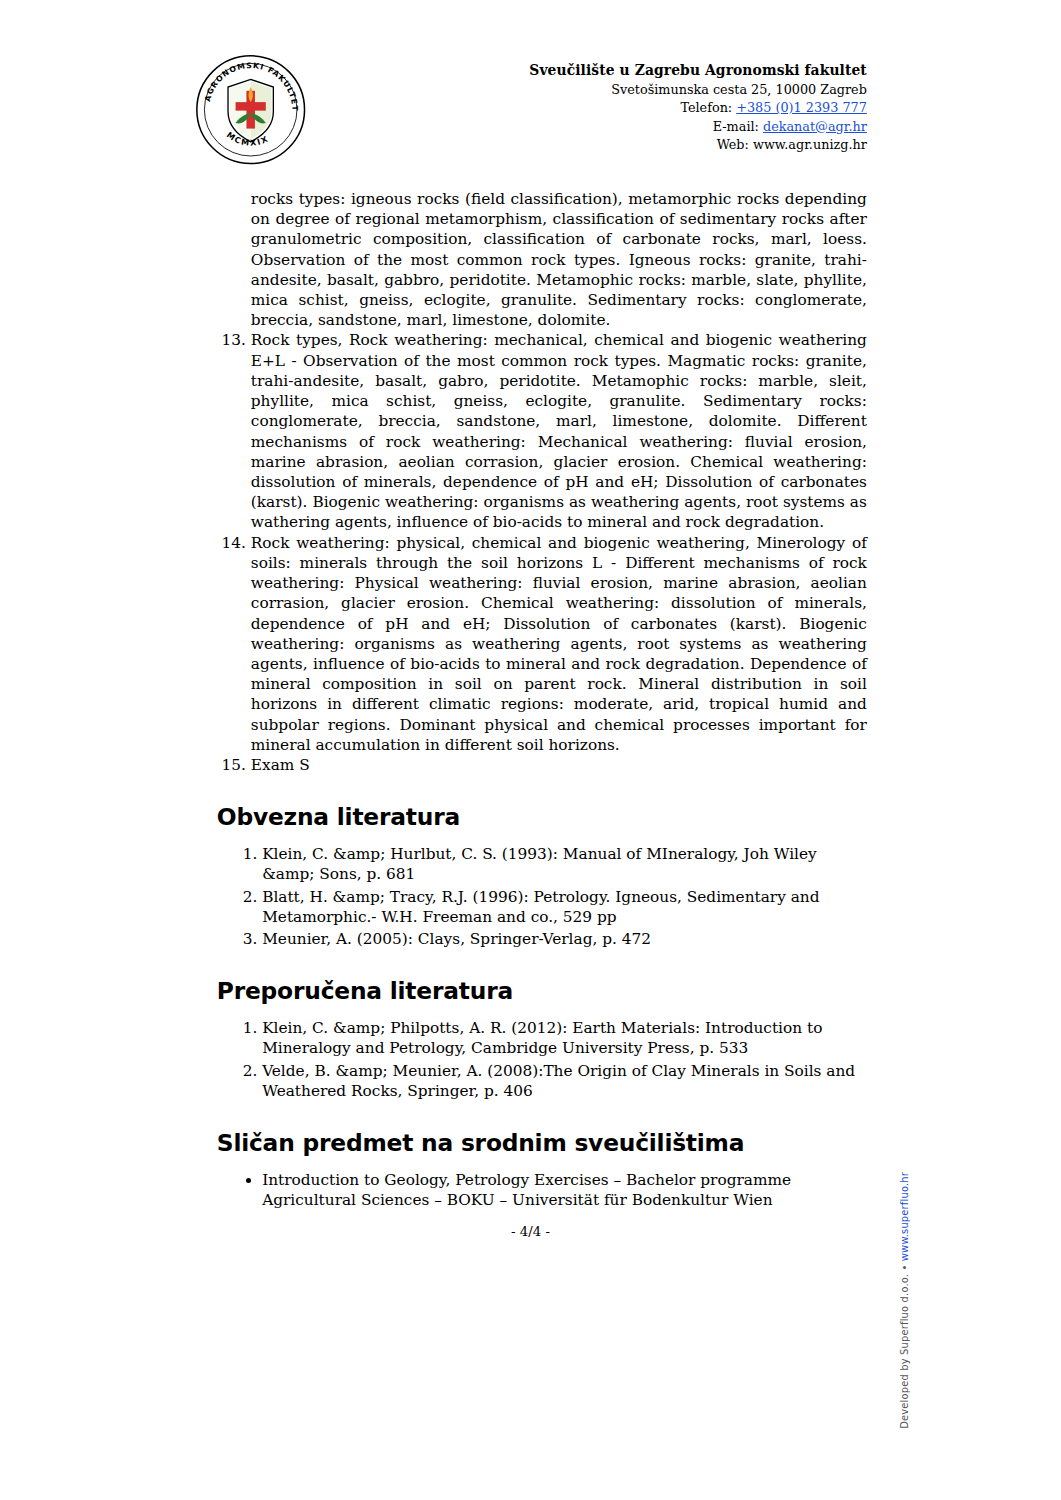AGRONOMSKI FAKULTET ZAGREB MCMXIX
Sveučilište u Zagrebu Agronomski fakultet
Svetošimunska cesta 25, 10000 Zagreb
Telefon: +385 (0)1 2393 777
E-mail: dekanat@agr.hr
Web: www.agr.unizg.hr
rocks types: igneous rocks (field classification), metamorphic rocks depending on degree of regional metamorphism, classification of sedimentary rocks after granulometric composition, classification of carbonate rocks, marl, loess. Observation of the most common rock types. Igneous rocks: granite, trahi-andesite, basalt, gabbro, peridotite. Metamophic rocks: marble, slate, phyllite, mica schist, gneiss, eclogite, granulite. Sedimentary rocks: conglomerate, breccia, sandstone, marl, limestone, dolomite.
Rock types, Rock weathering: mechanical, chemical and biogenic weathering E+L - Observation of the most common rock types. Magmatic rocks: granite, trahi-andesite, basalt, gabro, peridotite. Metamophic rocks: marble, sleit, phyllite, mica schist, gneiss, eclogite, granulite. Sedimentary rocks: conglomerate, breccia, sandstone, marl, limestone, dolomite. Different mechanisms of rock weathering: Mechanical weathering: fluvial erosion, marine abrasion, aeolian corrasion, glacier erosion. Chemical weathering: dissolution of minerals, dependence of pH and eH; Dissolution of carbonates (karst). Biogenic weathering: organisms as weathering agents, root systems as wathering agents, influence of bio-acids to mineral and rock degradation.
Rock weathering: physical, chemical and biogenic weathering, Minerology of soils: minerals through the soil horizons L - Different mechanisms of rock weathering: Physical weathering: fluvial erosion, marine abrasion, aeolian corrasion, glacier erosion. Chemical weathering: dissolution of minerals, dependence of pH and eH; Dissolution of carbonates (karst). Biogenic weathering: organisms as weathering agents, root systems as weathering agents, influence of bio-acids to mineral and rock degradation. Dependence of mineral composition in soil on parent rock. Mineral distribution in soil horizons in different climatic regions: moderate, arid, tropical humid and subpolar regions. Dominant physical and chemical processes important for mineral accumulation in different soil horizons.
Exam S
Obvezna literatura
Klein, C. &amp; Hurlbut, C. S. (1993): Manual of MIneralogy, Joh Wiley &amp; Sons, p. 681
Blatt, H. &amp; Tracy, R.J. (1996): Petrology. Igneous, Sedimentary and Metamorphic.- W.H. Freeman and co., 529 pp
Meunier, A. (2005): Clays, Springer-Verlag, p. 472
Preporučena literatura
Klein, C. &amp; Philpotts, A. R. (2012): Earth Materials: Introduction to Mineralogy and Petrology, Cambridge University Press, p. 533
Velde, B. &amp; Meunier, A. (2008):The Origin of Clay Minerals in Soils and Weathered Rocks, Springer, p. 406
Sličan predmet na srodnim sveučilištima
Introduction to Geology, Petrology Exercises – Bachelor programme Agricultural Sciences – BOKU – Universität für Bodenkultur Wien
Developed by Superfluo d.o.o. • www.superfluo.hr
- 4/4 -